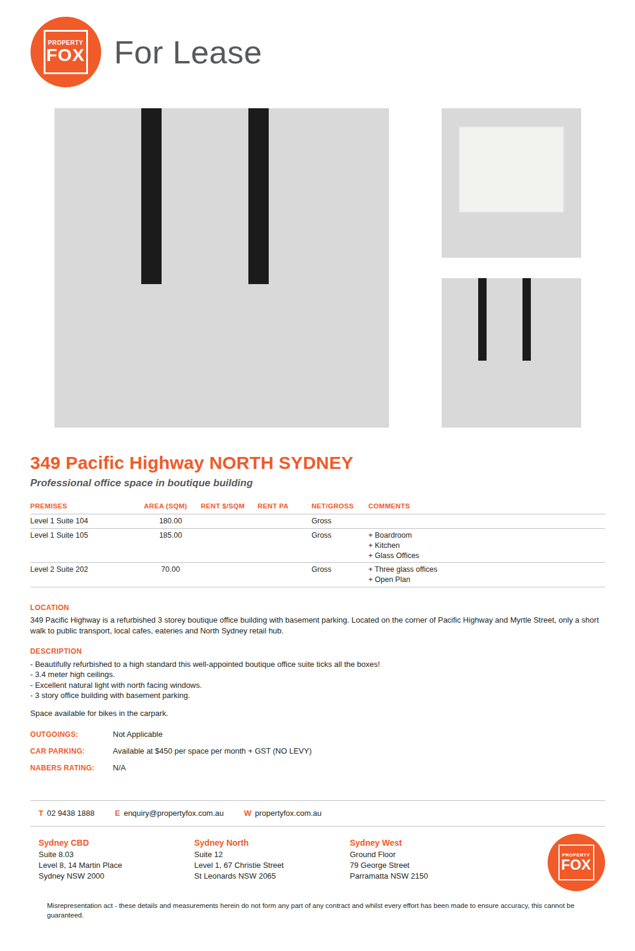PROPERTY FOX
For Lease
Interior photo
Exterior photo
Interior photo
349 Pacific Highway NORTH SYDNEY
Professional office space in boutique building
| PREMISES | AREA (SQM) | RENT $/SQM | RENT PA | NET/GROSS | COMMENTS |
| --- | --- | --- | --- | --- | --- |
| Level 1 Suite 104 | 180.00 | | | Gross | |
| Level 1 Suite 105 | 185.00 | | | Gross | + Boardroom + Kitchen + Glass Offices |
| Level 2 Suite 202 | 70.00 | | | Gross | + Three glass offices + Open Plan |
Location
349 Pacific Highway is a refurbished 3 storey boutique office building with basement parking. Located on the corner of Pacific Highway and Myrtle Street, only a short walk to public transport, local cafes, eateries and North Sydney retail hub.
Description
- Beautifully refurbished to a high standard this well-appointed boutique office suite ticks all the boxes!
- 3.4 meter high ceilings.
- Excellent natural light with north facing windows.
- 3 story office building with basement parking.
Space available for bikes in the carpark.
Outgoings: Not Applicable
Car Parking: Available at $450 per space per month + GST (NO LEVY)
Nabers Rating: N/A
T02 9438 1888 Eenquiry@propertyfox.com.au Wpropertyfox.com.au
Sydney CBD
Suite 8.03
Level 8, 14 Martin Place
Sydney NSW 2000
Sydney North
Suite 12
Level 1, 67 Christie Street
St Leonards NSW 2065
Sydney West
Ground Floor
79 George Street
Parramatta NSW 2150
PROPERTY FOX
Misrepresentation act - these details and measurements herein do not form any part of any contract and whilst every effort has been made to ensure accuracy, this cannot be guaranteed.